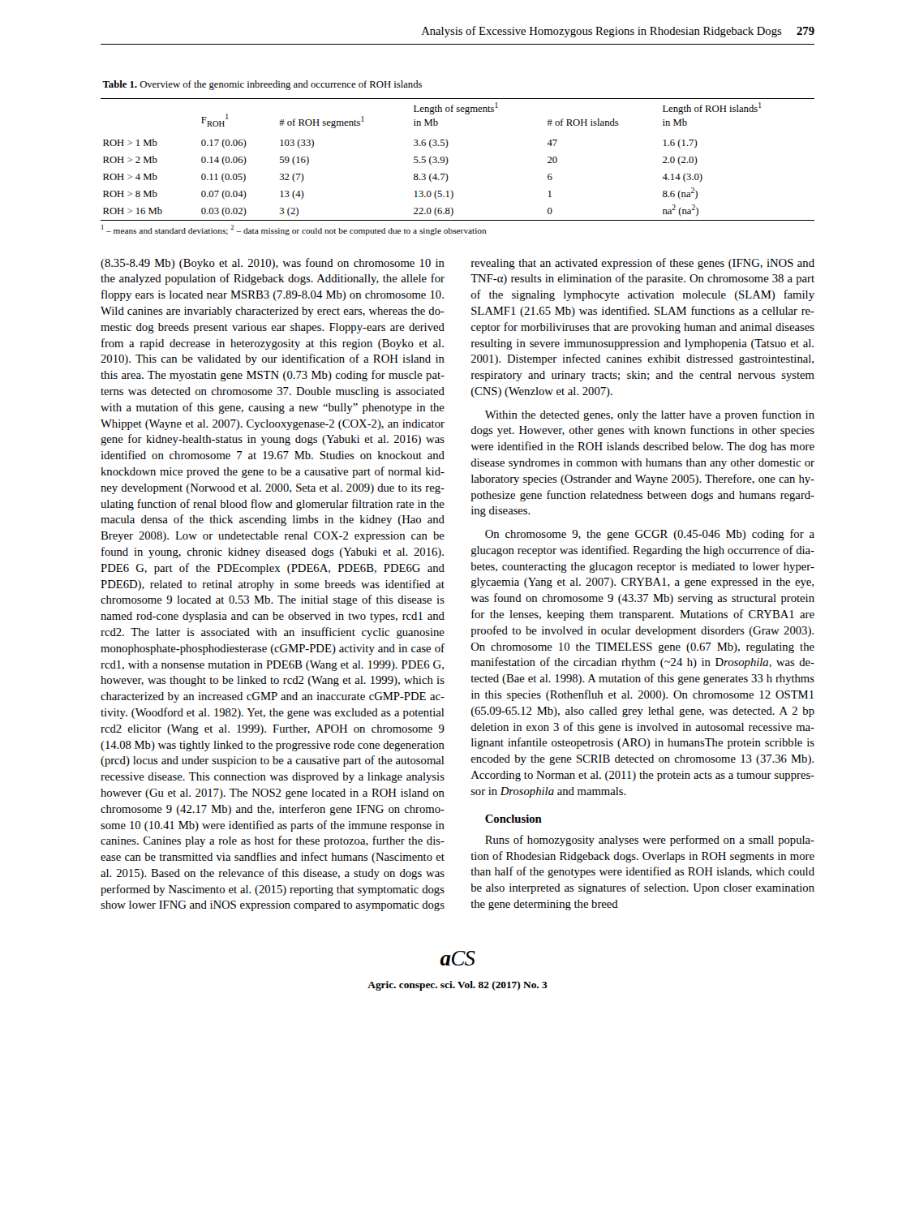Analysis of Excessive Homozygous Regions in Rhodesian Ridgeback Dogs 279
Table 1. Overview of the genomic inbreeding and occurrence of ROH islands
| | F ROH 1 | # of ROH segments 1 | Length of segments 1 in Mb | # of ROH islands | Length of ROH islands 1 in Mb |
| --- | --- | --- | --- | --- | --- |
| ROH > 1 Mb | 0.17 (0.06) | 103 (33) | 3.6 (3.5) | 47 | 1.6 (1.7) |
| ROH > 2 Mb | 0.14 (0.06) | 59 (16) | 5.5 (3.9) | 20 | 2.0 (2.0) |
| ROH > 4 Mb | 0.11 (0.05) | 32 (7) | 8.3 (4.7) | 6 | 4.14 (3.0) |
| ROH > 8 Mb | 0.07 (0.04) | 13 (4) | 13.0 (5.1) | 1 | 8.6 (na 2 ) |
| ROH > 16 Mb | 0.03 (0.02) | 3 (2) | 22.0 (6.8) | 0 | na 2 (na 2 ) |
1 – means and standard deviations; 2 – data missing or could not be computed due to a single observation
(8.35-8.49 Mb) (Boyko et al. 2010), was found on chromosome 10 in the analyzed population of Ridgeback dogs. Additionally, the allele for floppy ears is located near MSRB3 (7.89-8.04 Mb) on chromosome 10. Wild canines are invariably characterized by erect ears, whereas the domestic dog breeds present various ear shapes. Floppy-ears are derived from a rapid decrease in heterozygosity at this region (Boyko et al. 2010). This can be validated by our identification of a ROH island in this area. The myostatin gene MSTN (0.73 Mb) coding for muscle patterns was detected on chromosome 37. Double muscling is associated with a mutation of this gene, causing a new “bully” phenotype in the Whippet (Wayne et al. 2007). Cyclooxygenase-2 (COX-2), an indicator gene for kidney-health-status in young dogs (Yabuki et al. 2016) was identified on chromosome 7 at 19.67 Mb. Studies on knockout and knockdown mice proved the gene to be a causative part of normal kidney development (Norwood et al. 2000, Seta et al. 2009) due to its regulating function of renal blood flow and glomerular filtration rate in the macula densa of the thick ascending limbs in the kidney (Hao and Breyer 2008). Low or undetectable renal COX-2 expression can be found in young, chronic kidney diseased dogs (Yabuki et al. 2016). PDE6 G, part of the PDEcomplex (PDE6A, PDE6B, PDE6G and PDE6D), related to retinal atrophy in some breeds was identified at chromosome 9 located at 0.53 Mb. The initial stage of this disease is named rod-cone dysplasia and can be observed in two types, rcd1 and rcd2. The latter is associated with an insufficient cyclic guanosine monophosphate-phosphodiesterase (cGMP-PDE) activity and in case of rcd1, with a nonsense mutation in PDE6B (Wang et al. 1999). PDE6 G, however, was thought to be linked to rcd2 (Wang et al. 1999), which is characterized by an increased cGMP and an inaccurate cGMP-PDE activity. (Woodford et al. 1982). Yet, the gene was excluded as a potential rcd2 elicitor (Wang et al. 1999). Further, APOH on chromosome 9 (14.08 Mb) was tightly linked to the progressive rode cone degeneration (prcd) locus and under suspicion to be a causative part of the autosomal recessive disease. This connection was disproved by a linkage analysis however (Gu et al. 2017). The NOS2 gene located in a ROH island on chromosome 9 (42.17 Mb) and the, interferon gene IFNG on chromosome 10 (10.41 Mb) were identified as parts of the immune response in canines. Canines play a role as host for these protozoa, further the disease can be transmitted via sandflies and infect humans (Nascimento et al. 2015). Based on the relevance of this disease, a study on dogs was performed by Nascimento et al. (2015) reporting that symptomatic dogs show lower IFNG and iNOS expression compared to asympomatic dogs revealing that an activated expression of these genes (IFNG, iNOS and TNF-α) results in elimination of the parasite. On chromosome 38 a part of the signaling lymphocyte activation molecule (SLAM) family SLAMF1 (21.65 Mb) was identified. SLAM functions as a cellular receptor for morbiliviruses that are provoking human and animal diseases resulting in severe immunosuppression and lymphopenia (Tatsuo et al. 2001). Distemper infected canines exhibit distressed gastrointestinal, respiratory and urinary tracts; skin; and the central nervous system (CNS) (Wenzlow et al. 2007).
Within the detected genes, only the latter have a proven function in dogs yet. However, other genes with known functions in other species were identified in the ROH islands described below. The dog has more disease syndromes in common with humans than any other domestic or laboratory species (Ostrander and Wayne 2005). Therefore, one can hypothesize gene function relatedness between dogs and humans regarding diseases.
On chromosome 9, the gene GCGR (0.45-046 Mb) coding for a glucagon receptor was identified. Regarding the high occurrence of diabetes, counteracting the glucagon receptor is mediated to lower hyperglycaemia (Yang et al. 2007). CRYBA1, a gene expressed in the eye, was found on chromosome 9 (43.37 Mb) serving as structural protein for the lenses, keeping them transparent. Mutations of CRYBA1 are proofed to be involved in ocular development disorders (Graw 2003). On chromosome 10 the TIMELESS gene (0.67 Mb), regulating the manifestation of the circadian rhythm (~24 h) in Drosophila, was detected (Bae et al. 1998). A mutation of this gene generates 33 h rhythms in this species (Rothenfluh et al. 2000). On chromosome 12 OSTM1 (65.09-65.12 Mb), also called grey lethal gene, was detected. A 2 bp deletion in exon 3 of this gene is involved in autosomal recessive malignant infantile osteopetrosis (ARO) in humansThe protein scribble is encoded by the gene SCRIB detected on chromosome 13 (37.36 Mb). According to Norman et al. (2011) the protein acts as a tumour suppressor in Drosophila and mammals.
Conclusion
Runs of homozygosity analyses were performed on a small population of Rhodesian Ridgeback dogs. Overlaps in ROH segments in more than half of the genotypes were identified as ROH islands, which could be also interpreted as signatures of selection. Upon closer examination the gene determining the breed
a CS
Agric. conspec. sci. Vol. 82 (2017) No. 3